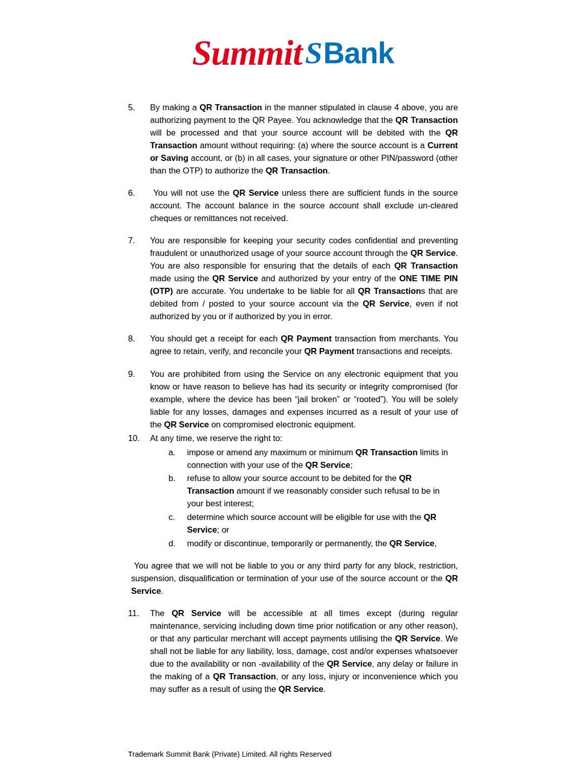Summit SBank
5. By making a QR Transaction in the manner stipulated in clause 4 above, you are authorizing payment to the QR Payee. You acknowledge that the QR Transaction will be processed and that your source account will be debited with the QR Transaction amount without requiring: (a) where the source account is a Current or Saving account, or (b) in all cases, your signature or other PIN/password (other than the OTP) to authorize the QR Transaction.
6. You will not use the QR Service unless there are sufficient funds in the source account. The account balance in the source account shall exclude un-cleared cheques or remittances not received.
7. You are responsible for keeping your security codes confidential and preventing fraudulent or unauthorized usage of your source account through the QR Service. You are also responsible for ensuring that the details of each QR Transaction made using the QR Service and authorized by your entry of the ONE TIME PIN (OTP) are accurate. You undertake to be liable for all QR Transactions that are debited from / posted to your source account via the QR Service, even if not authorized by you or if authorized by you in error.
8. You should get a receipt for each QR Payment transaction from merchants. You agree to retain, verify, and reconcile your QR Payment transactions and receipts.
9. You are prohibited from using the Service on any electronic equipment that you know or have reason to believe has had its security or integrity compromised (for example, where the device has been “jail broken” or “rooted”). You will be solely liable for any losses, damages and expenses incurred as a result of your use of the QR Service on compromised electronic equipment.
10. At any time, we reserve the right to:
a. impose or amend any maximum or minimum QR Transaction limits in connection with your use of the QR Service;
b. refuse to allow your source account to be debited for the QR Transaction amount if we reasonably consider such refusal to be in your best interest;
c. determine which source account will be eligible for use with the QR Service; or
d. modify or discontinue, temporarily or permanently, the QR Service,
You agree that we will not be liable to you or any third party for any block, restriction, suspension, disqualification or termination of your use of the source account or the QR Service.
11. The QR Service will be accessible at all times except (during regular maintenance, servicing including down time prior notification or any other reason), or that any particular merchant will accept payments utilising the QR Service. We shall not be liable for any liability, loss, damage, cost and/or expenses whatsoever due to the availability or non -availability of the QR Service, any delay or failure in the making of a QR Transaction, or any loss, injury or inconvenience which you may suffer as a result of using the QR Service.
Trademark Summit Bank (Private) Limited. All rights Reserved